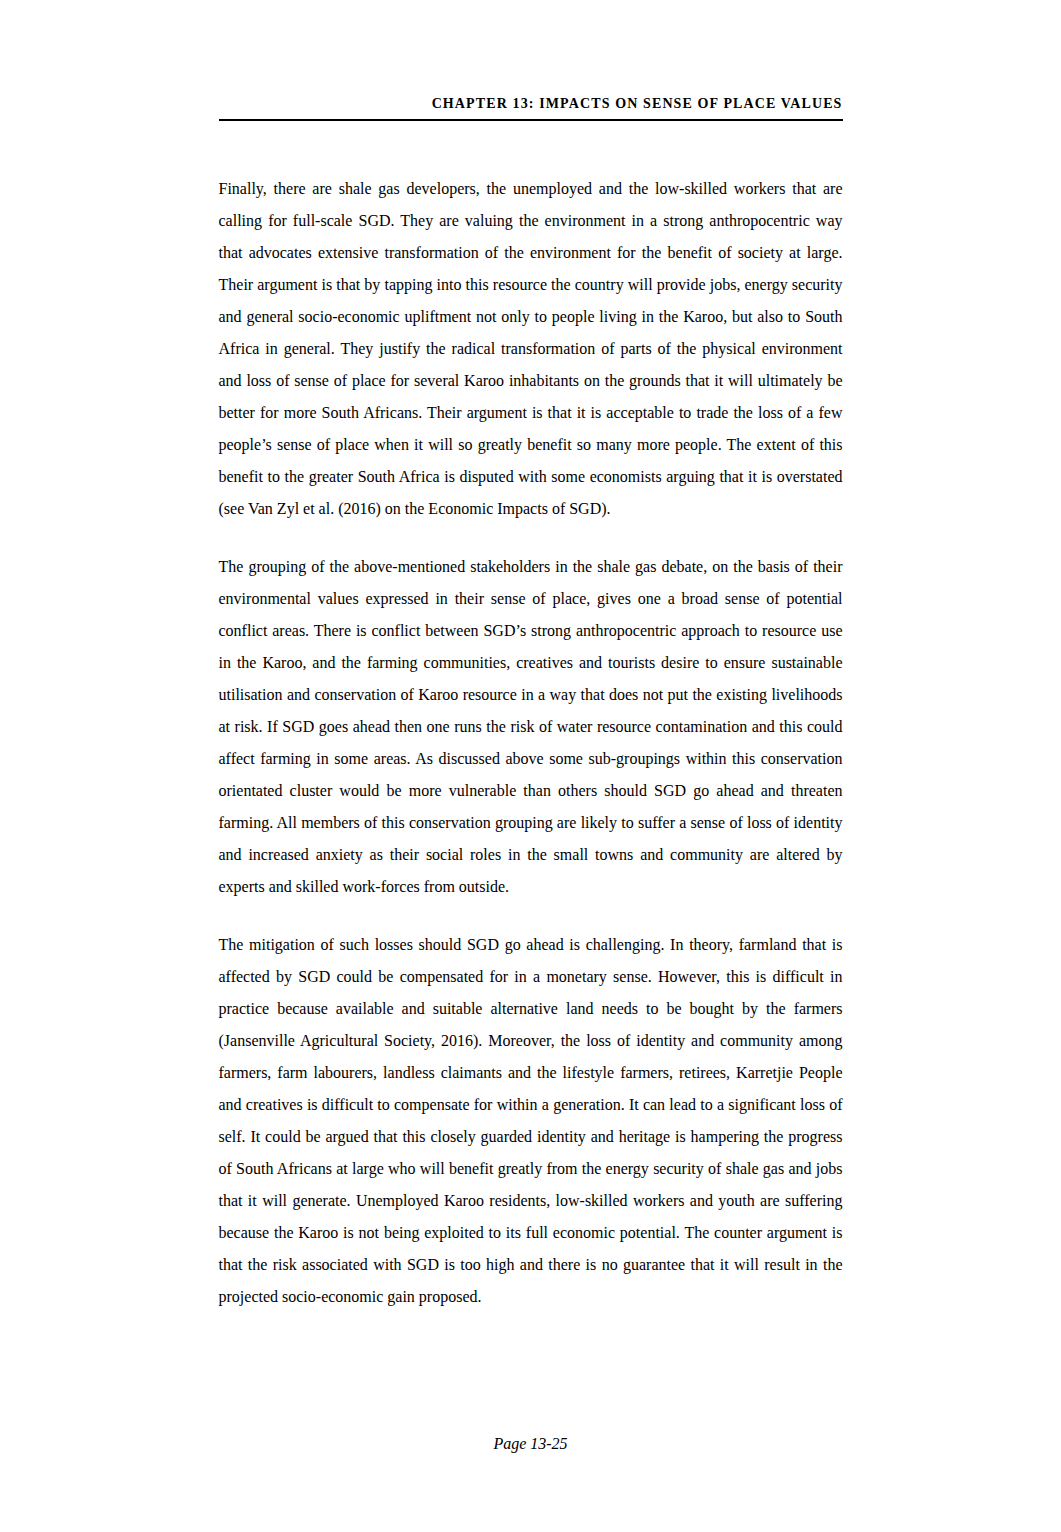Chapter 13: Impacts on Sense of Place Values
Finally, there are shale gas developers, the unemployed and the low-skilled workers that are calling for full-scale SGD. They are valuing the environment in a strong anthropocentric way that advocates extensive transformation of the environment for the benefit of society at large. Their argument is that by tapping into this resource the country will provide jobs, energy security and general socio-economic upliftment not only to people living in the Karoo, but also to South Africa in general. They justify the radical transformation of parts of the physical environment and loss of sense of place for several Karoo inhabitants on the grounds that it will ultimately be better for more South Africans. Their argument is that it is acceptable to trade the loss of a few people’s sense of place when it will so greatly benefit so many more people. The extent of this benefit to the greater South Africa is disputed with some economists arguing that it is overstated (see Van Zyl et al. (2016) on the Economic Impacts of SGD).
The grouping of the above-mentioned stakeholders in the shale gas debate, on the basis of their environmental values expressed in their sense of place, gives one a broad sense of potential conflict areas. There is conflict between SGD’s strong anthropocentric approach to resource use in the Karoo, and the farming communities, creatives and tourists desire to ensure sustainable utilisation and conservation of Karoo resource in a way that does not put the existing livelihoods at risk. If SGD goes ahead then one runs the risk of water resource contamination and this could affect farming in some areas. As discussed above some sub-groupings within this conservation orientated cluster would be more vulnerable than others should SGD go ahead and threaten farming. All members of this conservation grouping are likely to suffer a sense of loss of identity and increased anxiety as their social roles in the small towns and community are altered by experts and skilled work-forces from outside.
The mitigation of such losses should SGD go ahead is challenging. In theory, farmland that is affected by SGD could be compensated for in a monetary sense. However, this is difficult in practice because available and suitable alternative land needs to be bought by the farmers (Jansenville Agricultural Society, 2016). Moreover, the loss of identity and community among farmers, farm labourers, landless claimants and the lifestyle farmers, retirees, Karretjie People and creatives is difficult to compensate for within a generation. It can lead to a significant loss of self. It could be argued that this closely guarded identity and heritage is hampering the progress of South Africans at large who will benefit greatly from the energy security of shale gas and jobs that it will generate. Unemployed Karoo residents, low-skilled workers and youth are suffering because the Karoo is not being exploited to its full economic potential. The counter argument is that the risk associated with SGD is too high and there is no guarantee that it will result in the projected socio-economic gain proposed.
Page 13-25